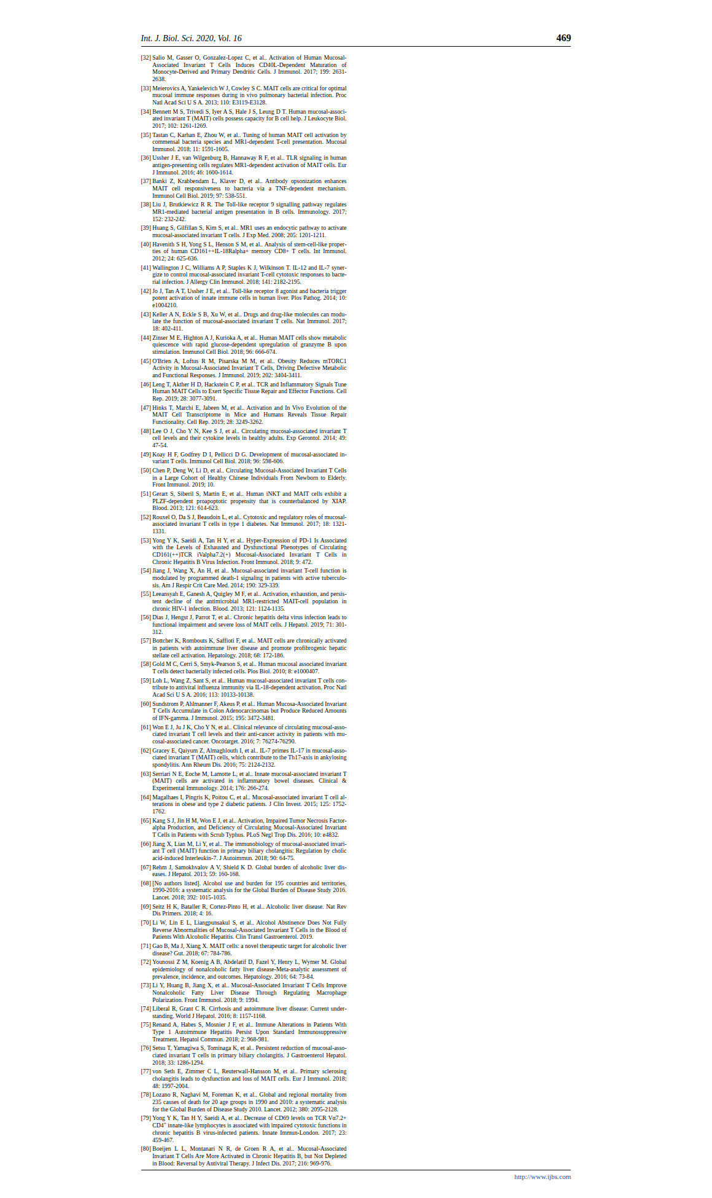Int. J. Biol. Sci. 2020, Vol. 16 469
[32] Salio M, Gasser O, Gonzalez-Lopez C, et al.. Activation of Human Mucosal-Associated Invariant T Cells Induces CD40L-Dependent Maturation of Monocyte-Derived and Primary Dendritic Cells. J Immunol. 2017; 199: 2631-2638.
[33] Meierovics A, Yankelevich W J, Cowley S C. MAIT cells are critical for optimal mucosal immune responses during in vivo pulmonary bacterial infection. Proc Natl Acad Sci U S A. 2013; 110: E3119-E3128.
[34] Bennett M S, Trivedi S, Iyer A S, Hale J S, Leung D T. Human mucosal-associated invariant T (MAIT) cells possess capacity for B cell help. J Leukocyte Biol. 2017; 102: 1261-1269.
[35] Tastan C, Karhan E, Zhou W, et al.. Tuning of human MAIT cell activation by commensal bacteria species and MR1-dependent T-cell presentation. Mucosal Immunol. 2018; 11: 1591-1605.
[36] Ussher J E, van Wilgenburg B, Hannaway R F, et al.. TLR signaling in human antigen-presenting cells regulates MR1-dependent activation of MAIT cells. Eur J Immunol. 2016; 46: 1600-1614.
[37] Banki Z, Krabbendam L, Klaver D, et al.. Antibody opsonization enhances MAIT cell responsiveness to bacteria via a TNF-dependent mechanism. Immunol Cell Biol. 2019; 97: 538-551.
[38] Liu J, Brutkiewicz R R. The Toll-like receptor 9 signalling pathway regulates MR1-mediated bacterial antigen presentation in B cells. Immunology. 2017; 152: 232-242.
[39] Huang S, Gilfillan S, Kim S, et al.. MR1 uses an endocytic pathway to activate mucosal-associated invariant T cells. J Exp Med. 2008; 205: 1201-1211.
[40] Havenith S H, Yong S L, Henson S M, et al.. Analysis of stem-cell-like properties of human CD161++IL-18Ralpha+ memory CD8+ T cells. Int Immunol. 2012; 24: 625-636.
[41] Wallington J C, Williams A P, Staples K J, Wilkinson T. IL-12 and IL-7 synergize to control mucosal-associated invariant T-cell cytotoxic responses to bacterial infection. J Allergy Clin Immunol. 2018; 141: 2182-2195.
[42] Jo J, Tan A T, Ussher J E, et al.. Toll-like receptor 8 agonist and bacteria trigger potent activation of innate immune cells in human liver. Plos Pathog. 2014; 10: e1004210.
[43] Keller A N, Eckle S B, Xu W, et al.. Drugs and drug-like molecules can modulate the function of mucosal-associated invariant T cells. Nat Immunol. 2017; 18: 402-411.
[44] Zinser M E, Highton A J, Kurioka A, et al.. Human MAIT cells show metabolic quiescence with rapid glucose-dependent upregulation of granzyme B upon stimulation. Immunol Cell Biol. 2018; 96: 666-674.
[45] O'Brien A, Loftus R M, Pisarska M M, et al.. Obesity Reduces mTORC1 Activity in Mucosal-Associated Invariant T Cells, Driving Defective Metabolic and Functional Responses. J Immunol. 2019; 202: 3404-3411.
[46] Leng T, Akther H D, Hackstein C P, et al.. TCR and Inflammatory Signals Tune Human MAIT Cells to Exert Specific Tissue Repair and Effector Functions. Cell Rep. 2019; 28: 3077-3091.
[47] Hinks T, Marchi E, Jabeen M, et al.. Activation and In Vivo Evolution of the MAIT Cell Transcriptome in Mice and Humans Reveals Tissue Repair Functionality. Cell Rep. 2019; 28: 3249-3262.
[48] Lee O J, Cho Y N, Kee S J, et al.. Circulating mucosal-associated invariant T cell levels and their cytokine levels in healthy adults. Exp Gerontol. 2014; 49: 47-54.
[49] Koay H F, Godfrey D I, Pellicci D G. Development of mucosal-associated invariant T cells. Immunol Cell Biol. 2018; 96: 598-606.
[50] Chen P, Deng W, Li D, et al.. Circulating Mucosal-Associated Invariant T Cells in a Large Cohort of Healthy Chinese Individuals From Newborn to Elderly. Front Immunol. 2019; 10.
[51] Gerart S, Siberil S, Martin E, et al.. Human iNKT and MAIT cells exhibit a PLZF-dependent proapoptotic propensity that is counterbalanced by XIAP. Blood. 2013; 121: 614-623.
[52] Rouxel O, Da S J, Beaudoin L, et al.. Cytotoxic and regulatory roles of mucosal-associated invariant T cells in type 1 diabetes. Nat Immunol. 2017; 18: 1321-1331.
[53] Yong Y K, Saeidi A, Tan H Y, et al.. Hyper-Expression of PD-1 Is Associated with the Levels of Exhausted and Dysfunctional Phenotypes of Circulating CD161(++)TCR iValpha7.2(+) Mucosal-Associated Invariant T Cells in Chronic Hepatitis B Virus Infection. Front Immunol. 2018; 9: 472.
[54] Jiang J, Wang X, An H, et al.. Mucosal-associated invariant T-cell function is modulated by programmed death-1 signaling in patients with active tuberculosis. Am J Respir Crit Care Med. 2014; 190: 329-339.
[55] Leeansyah E, Ganesh A, Quigley M F, et al.. Activation, exhaustion, and persistent decline of the antimicrobial MR1-restricted MAIT-cell population in chronic HIV-1 infection. Blood. 2013; 121: 1124-1135.
[56] Dias J, Hengst J, Parrot T, et al.. Chronic hepatitis delta virus infection leads to functional impairment and severe loss of MAIT cells. J Hepatol. 2019; 71: 301-312.
[57] Bottcher K, Rombouts K, Saffioti F, et al.. MAIT cells are chronically activated in patients with autoimmune liver disease and promote profibrogenic hepatic stellate cell activation. Hepatology. 2018; 68: 172-186.
[58] Gold M C, Cerri S, Smyk-Pearson S, et al.. Human mucosal associated invariant T cells detect bacterially infected cells. Plos Biol. 2010; 8: e1000407.
[59] Loh L, Wang Z, Sant S, et al.. Human mucosal-associated invariant T cells contribute to antiviral influenza immunity via IL-18-dependent activation. Proc Natl Acad Sci U S A. 2016; 113: 10133-10138.
[60] Sundstrom P, Ahlmanner F, Akeus P, et al.. Human Mucosa-Associated Invariant T Cells Accumulate in Colon Adenocarcinomas but Produce Reduced Amounts of IFN-gamma. J Immunol. 2015; 195: 3472-3481.
[61] Won E J, Ju J K, Cho Y N, et al.. Clinical relevance of circulating mucosal-associated invariant T cell levels and their anti-cancer activity in patients with mucosal-associated cancer. Oncotarget. 2016; 7: 76274-76290.
[62] Gracey E, Qaiyum Z, Almaghlouth I, et al.. IL-7 primes IL-17 in mucosal-associated invariant T (MAIT) cells, which contribute to the Th17-axis in ankylosing spondylitis. Ann Rheum Dis. 2016; 75: 2124-2132.
[63] Serriari N E, Eoche M, Lamotte L, et al.. Innate mucosal-associated invariant T (MAIT) cells are activated in inflammatory bowel diseases. Clinical & Experimental Immunology. 2014; 176: 266-274.
[64] Magalhaes I, Pingris K, Poitou C, et al.. Mucosal-associated invariant T cell alterations in obese and type 2 diabetic patients. J Clin Invest. 2015; 125: 1752-1762.
[65] Kang S J, Jin H M, Won E J, et al.. Activation, Impaired Tumor Necrosis Factor-alpha Production, and Deficiency of Circulating Mucosal-Associated Invariant T Cells in Patients with Scrub Typhus. PLoS Negl Trop Dis. 2016; 10: e4832.
[66] Jiang X, Lian M, Li Y, et al.. The immunobiology of mucosal-associated invariant T cell (MAIT) function in primary biliary cholangitis: Regulation by cholic acid-induced Interleukin-7. J Autoimmun. 2018; 90: 64-75.
[67] Rehm J, Samokhvalov A V, Shield K D. Global burden of alcoholic liver diseases. J Hepatol. 2013; 59: 160-168.
[68][No authors listed]. Alcohol use and burden for 195 countries and territories, 1990-2016: a systematic analysis for the Global Burden of Disease Study 2016. Lancet. 2018; 392: 1015-1035.
[69] Seitz H K, Bataller R, Cortez-Pinto H, et al.. Alcoholic liver disease. Nat Rev Dis Primers. 2018; 4: 16.
[70] Li W, Lin E L, Liangpunsakul S, et al.. Alcohol Abstinence Does Not Fully Reverse Abnormalities of Mucosal-Associated Invariant T Cells in the Blood of Patients With Alcoholic Hepatitis. Clin Transl Gastroenterol. 2019.
[71] Gao B, Ma J, Xiang X. MAIT cells: a novel therapeutic target for alcoholic liver disease? Gut. 2018; 67: 784-786.
[72] Younossi Z M, Koenig A B, Abdelatif D, Fazel Y, Henry L, Wymer M. Global epidemiology of nonalcoholic fatty liver disease-Meta-analytic assessment of prevalence, incidence, and outcomes. Hepatology. 2016; 64: 73-84.
[73] Li Y, Huang B, Jiang X, et al.. Mucosal-Associated Invariant T Cells Improve Nonalcoholic Fatty Liver Disease Through Regulating Macrophage Polarization. Front Immunol. 2018; 9: 1994.
[74] Liberal R, Grant C R. Cirrhosis and autoimmune liver disease: Current understanding. World J Hepatol. 2016; 8: 1157-1168.
[75] Renand A, Habes S, Mosnier J F, et al.. Immune Alterations in Patients With Type 1 Autoimmune Hepatitis Persist Upon Standard Immunosuppressive Treatment. Hepatol Commun. 2018; 2: 968-981.
[76] Setsu T, Yamagiwa S, Tominaga K, et al.. Persistent reduction of mucosal-associated invariant T cells in primary biliary cholangitis. J Gastroenterol Hepatol. 2018; 33: 1286-1294.
[77] von Seth E, Zimmer C L, Reuterwall-Hansson M, et al.. Primary sclerosing cholangitis leads to dysfunction and loss of MAIT cells. Eur J Immunol. 2018; 48: 1997-2004.
[78] Lozano R, Naghavi M, Foreman K, et al.. Global and regional mortality from 235 causes of death for 20 age groups in 1990 and 2010: a systematic analysis for the Global Burden of Disease Study 2010. Lancet. 2012; 380: 2095-2128.
[79] Yong Y K, Tan H Y, Saeidi A, et al.. Decrease of CD69 levels on TCR Vα7.2+ CD4+ innate-like lymphocytes is associated with impaired cytotoxic functions in chronic hepatitis B virus-infected patients. Innate Immun-London. 2017; 23: 459-467.
[80] Boeijen L L, Montanari N R, de Groen R A, et al.. Mucosal-Associated Invariant T Cells Are More Activated in Chronic Hepatitis B, but Not Depleted in Blood: Reversal by Antiviral Therapy. J Infect Dis. 2017; 216: 969-976.
http://www.ijbs.com